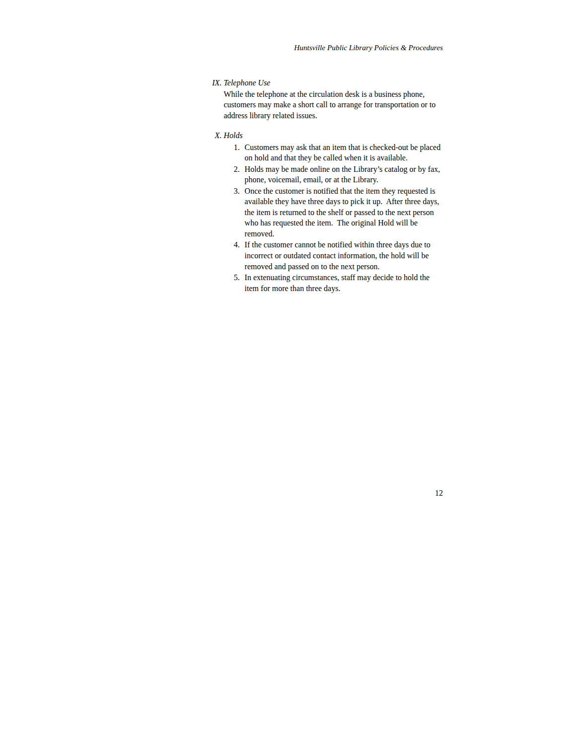Huntsville Public Library Policies & Procedures
Telephone Use
While the telephone at the circulation desk is a business phone, customers may make a short call to arrange for transportation or to address library related issues.
Holds
Customers may ask that an item that is checked-out be placed on hold and that they be called when it is available.
Holds may be made online on the Library’s catalog or by fax, phone, voicemail, email, or at the Library.
Once the customer is notified that the item they requested is available they have three days to pick it up. After three days, the item is returned to the shelf or passed to the next person who has requested the item. The original Hold will be removed.
If the customer cannot be notified within three days due to incorrect or outdated contact information, the hold will be removed and passed on to the next person.
In extenuating circumstances, staff may decide to hold the item for more than three days.
12